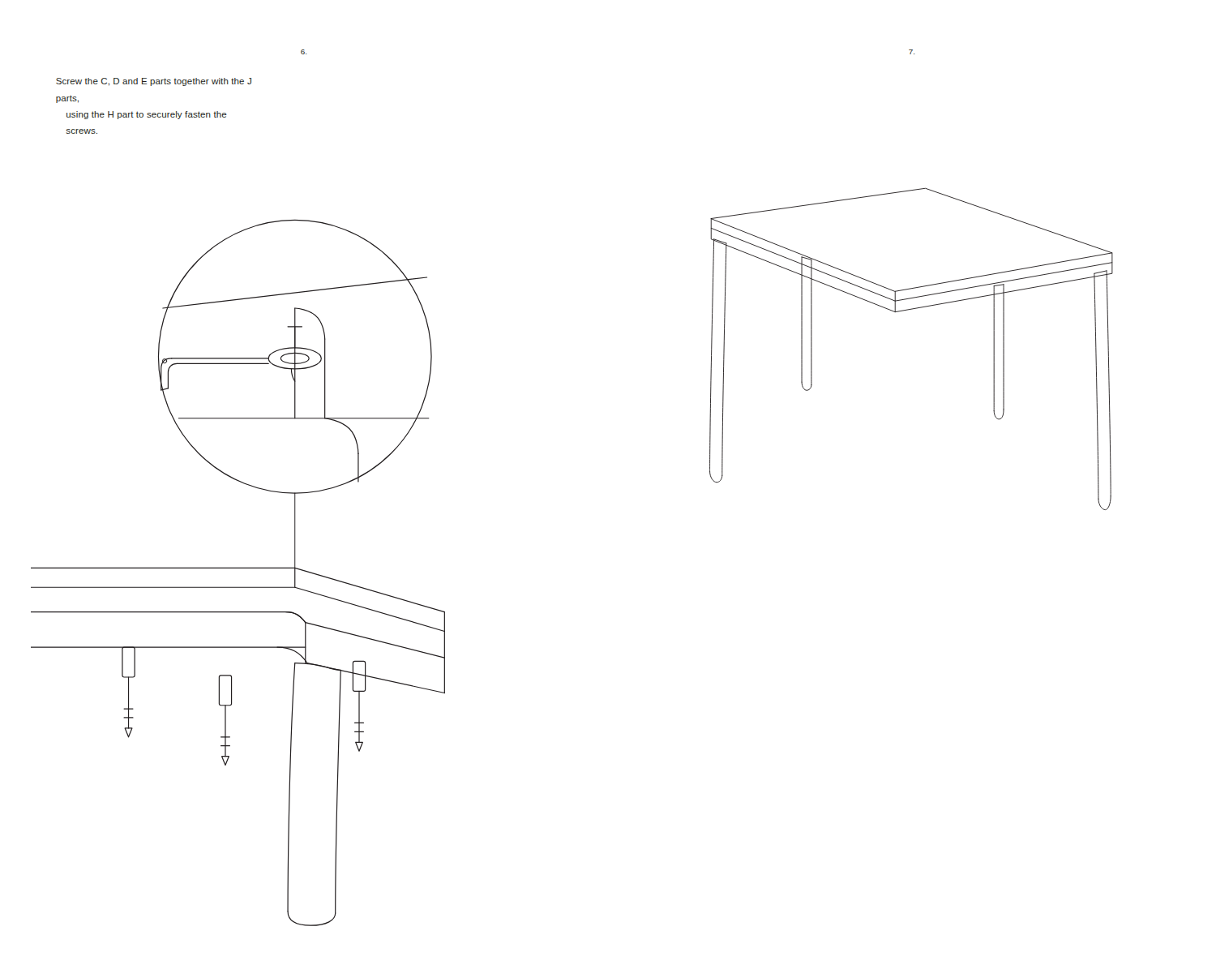6.
Screw the C, D and E parts together with the J parts, using the H part to securely fasten the screws.
Detail view of screw fastening at table corner A magnified circular callout shows an Allen key engaging a screw head inside the table frame. A leader line connects the callout to the underside corner of the table, where three screws are shown aligned with their holes.
7.
Completed rectangular table Perspective line drawing of the finished assembled table with four tapered legs and a rectangular top.